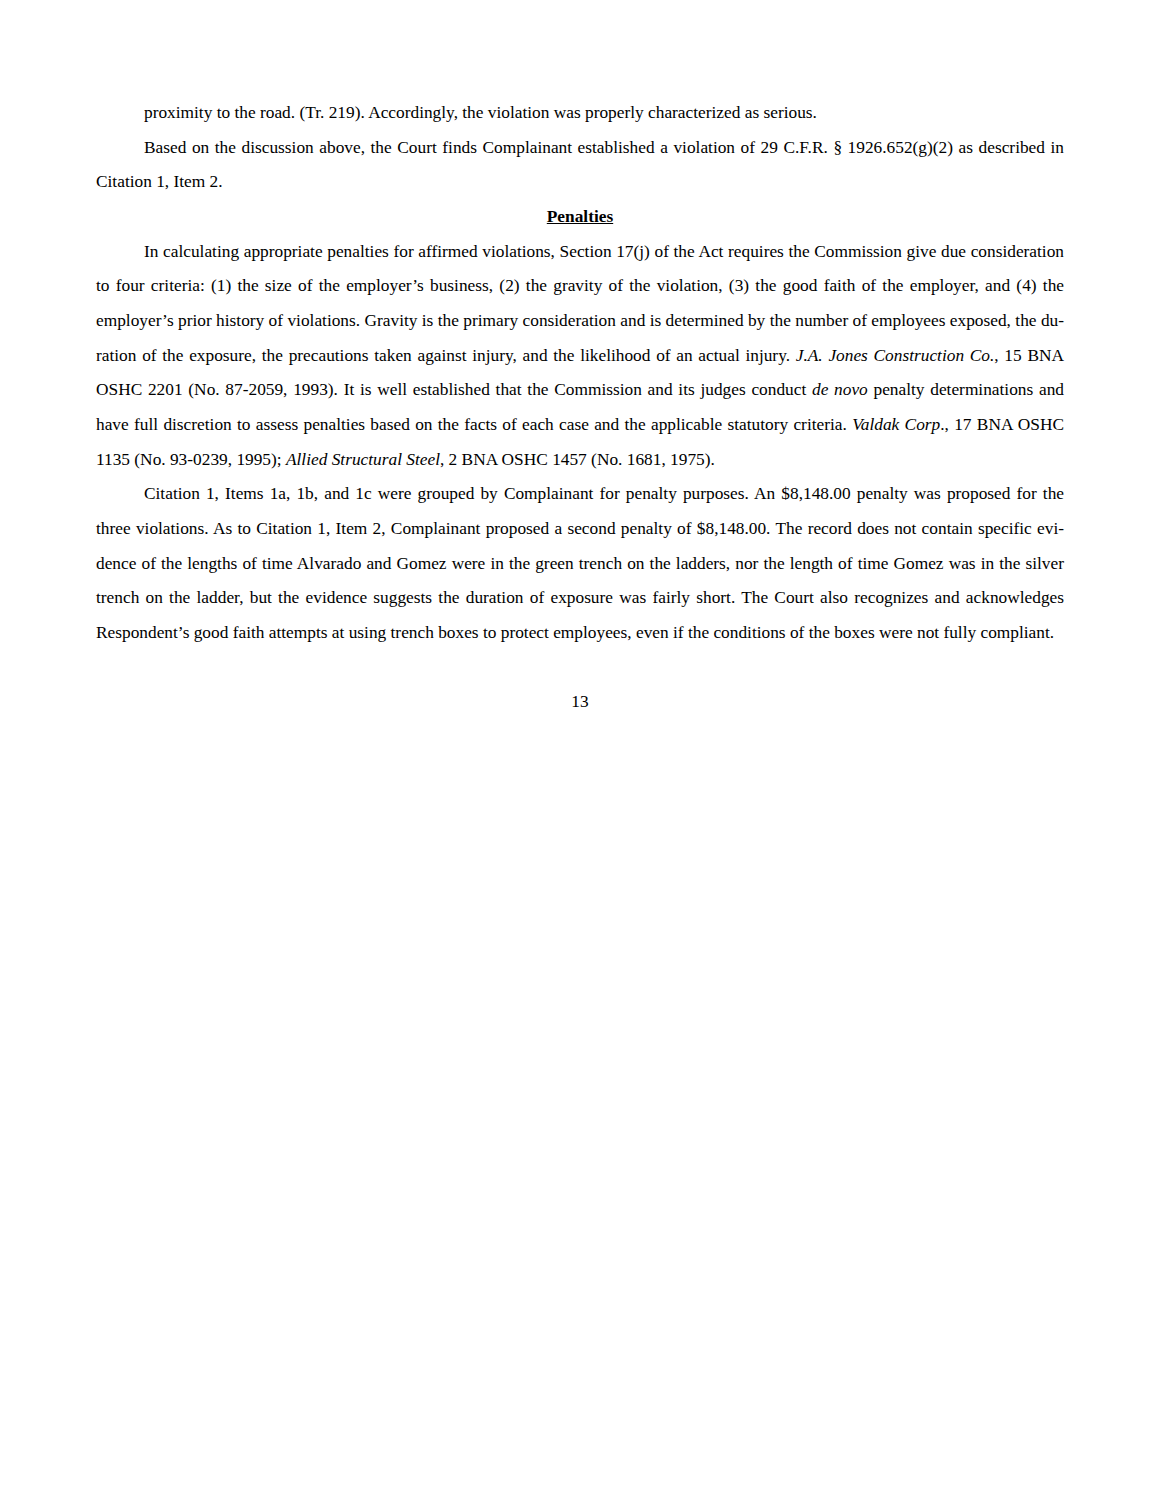proximity to the road. (Tr. 219). Accordingly, the violation was properly characterized as serious.
Based on the discussion above, the Court finds Complainant established a violation of 29 C.F.R. § 1926.652(g)(2) as described in Citation 1, Item 2.
Penalties
In calculating appropriate penalties for affirmed violations, Section 17(j) of the Act requires the Commission give due consideration to four criteria: (1) the size of the employer’s business, (2) the gravity of the violation, (3) the good faith of the employer, and (4) the employer’s prior history of violations. Gravity is the primary consideration and is determined by the number of employees exposed, the duration of the exposure, the precautions taken against injury, and the likelihood of an actual injury. J.A. Jones Construction Co., 15 BNA OSHC 2201 (No. 87-2059, 1993). It is well established that the Commission and its judges conduct de novo penalty determinations and have full discretion to assess penalties based on the facts of each case and the applicable statutory criteria. Valdak Corp., 17 BNA OSHC 1135 (No. 93-0239, 1995); Allied Structural Steel, 2 BNA OSHC 1457 (No. 1681, 1975).
Citation 1, Items 1a, 1b, and 1c were grouped by Complainant for penalty purposes. An $8,148.00 penalty was proposed for the three violations. As to Citation 1, Item 2, Complainant proposed a second penalty of $8,148.00. The record does not contain specific evidence of the lengths of time Alvarado and Gomez were in the green trench on the ladders, nor the length of time Gomez was in the silver trench on the ladder, but the evidence suggests the duration of exposure was fairly short. The Court also recognizes and acknowledges Respondent’s good faith attempts at using trench boxes to protect employees, even if the conditions of the boxes were not fully compliant.
13